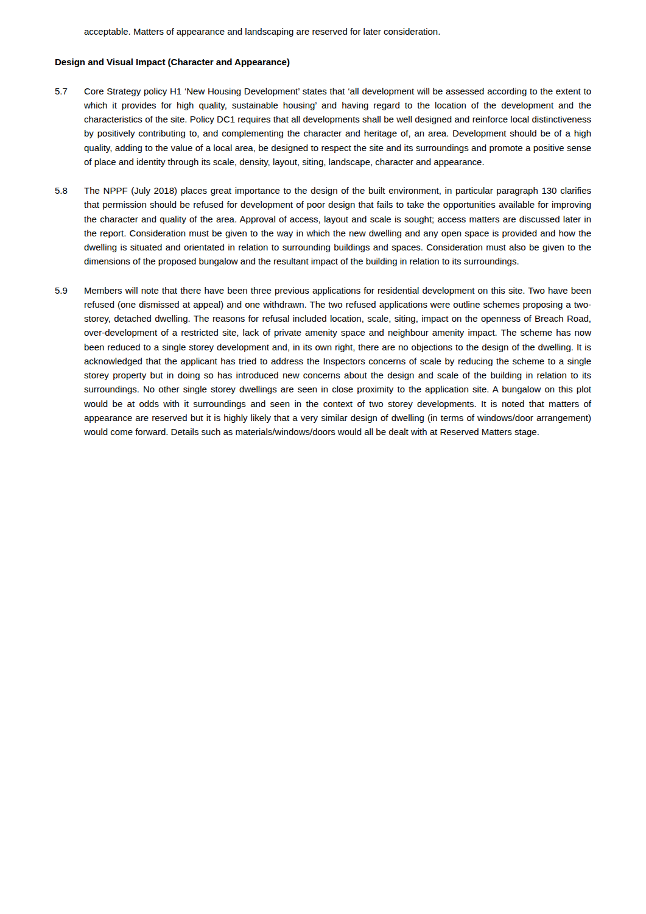acceptable. Matters of appearance and landscaping are reserved for later consideration.
Design and Visual Impact (Character and Appearance)
5.7
Core Strategy policy H1 ‘New Housing Development’ states that ‘all development will be assessed according to the extent to which it provides for high quality, sustainable housing’ and having regard to the location of the development and the characteristics of the site. Policy DC1 requires that all developments shall be well designed and reinforce local distinctiveness by positively contributing to, and complementing the character and heritage of, an area. Development should be of a high quality, adding to the value of a local area, be designed to respect the site and its surroundings and promote a positive sense of place and identity through its scale, density, layout, siting, landscape, character and appearance.
5.8
The NPPF (July 2018) places great importance to the design of the built environment, in particular paragraph 130 clarifies that permission should be refused for development of poor design that fails to take the opportunities available for improving the character and quality of the area. Approval of access, layout and scale is sought; access matters are discussed later in the report. Consideration must be given to the way in which the new dwelling and any open space is provided and how the dwelling is situated and orientated in relation to surrounding buildings and spaces. Consideration must also be given to the dimensions of the proposed bungalow and the resultant impact of the building in relation to its surroundings.
5.9
Members will note that there have been three previous applications for residential development on this site. Two have been refused (one dismissed at appeal) and one withdrawn. The two refused applications were outline schemes proposing a two-storey, detached dwelling. The reasons for refusal included location, scale, siting, impact on the openness of Breach Road, over-development of a restricted site, lack of private amenity space and neighbour amenity impact. The scheme has now been reduced to a single storey development and, in its own right, there are no objections to the design of the dwelling. It is acknowledged that the applicant has tried to address the Inspectors concerns of scale by reducing the scheme to a single storey property but in doing so has introduced new concerns about the design and scale of the building in relation to its surroundings. No other single storey dwellings are seen in close proximity to the application site. A bungalow on this plot would be at odds with it surroundings and seen in the context of two storey developments. It is noted that matters of appearance are reserved but it is highly likely that a very similar design of dwelling (in terms of windows/door arrangement) would come forward. Details such as materials/windows/doors would all be dealt with at Reserved Matters stage.